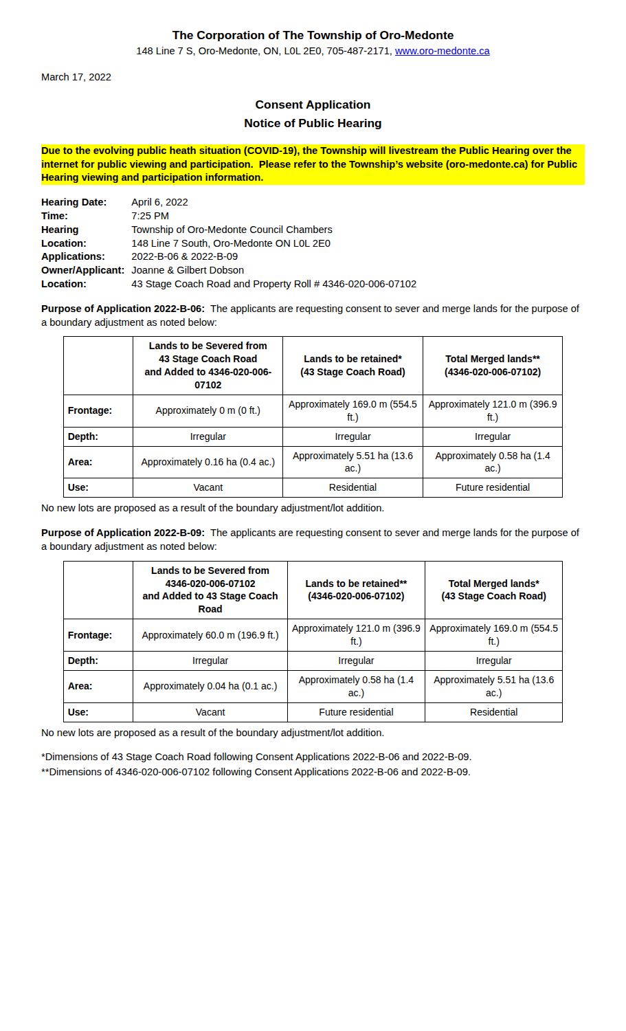The Corporation of The Township of Oro-Medonte
148 Line 7 S, Oro-Medonte, ON, L0L 2E0, 705-487-2171, www.oro-medonte.ca
March 17, 2022
Consent Application
Notice of Public Hearing
Due to the evolving public heath situation (COVID-19), the Township will livestream the Public Hearing over the internet for public viewing and participation. Please refer to the Township’s website (oro-medonte.ca) for Public Hearing viewing and participation information.
| Hearing Date: | April 6, 2022 |
| Time: | 7:25 PM |
| Hearing | Township of Oro-Medonte Council Chambers |
| Location: | 148 Line 7 South, Oro-Medonte ON L0L 2E0 |
| Applications: | 2022-B-06 & 2022-B-09 |
| Owner/Applicant: | Joanne & Gilbert Dobson |
| Location: | 43 Stage Coach Road and Property Roll # 4346-020-006-07102 |
Purpose of Application 2022-B-06: The applicants are requesting consent to sever and merge lands for the purpose of a boundary adjustment as noted below:
| | Lands to be Severed from 43 Stage Coach Road and Added to 4346-020-006-07102 | Lands to be retained* (43 Stage Coach Road) | Total Merged lands** (4346-020-006-07102) |
| --- | --- | --- | --- |
| Frontage: | Approximately 0 m (0 ft.) | Approximately 169.0 m (554.5 ft.) | Approximately 121.0 m (396.9 ft.) |
| Depth: | Irregular | Irregular | Irregular |
| Area: | Approximately 0.16 ha (0.4 ac.) | Approximately 5.51 ha (13.6 ac.) | Approximately 0.58 ha (1.4 ac.) |
| Use: | Vacant | Residential | Future residential |
No new lots are proposed as a result of the boundary adjustment/lot addition.
Purpose of Application 2022-B-09: The applicants are requesting consent to sever and merge lands for the purpose of a boundary adjustment as noted below:
| | Lands to be Severed from 4346-020-006-07102 and Added to 43 Stage Coach Road | Lands to be retained** (4346-020-006-07102) | Total Merged lands* (43 Stage Coach Road) |
| --- | --- | --- | --- |
| Frontage: | Approximately 60.0 m (196.9 ft.) | Approximately 121.0 m (396.9 ft.) | Approximately 169.0 m (554.5 ft.) |
| Depth: | Irregular | Irregular | Irregular |
| Area: | Approximately 0.04 ha (0.1 ac.) | Approximately 0.58 ha (1.4 ac.) | Approximately 5.51 ha (13.6 ac.) |
| Use: | Vacant | Future residential | Residential |
No new lots are proposed as a result of the boundary adjustment/lot addition.
*Dimensions of 43 Stage Coach Road following Consent Applications 2022-B-06 and 2022-B-09.
**Dimensions of 4346-020-006-07102 following Consent Applications 2022-B-06 and 2022-B-09.